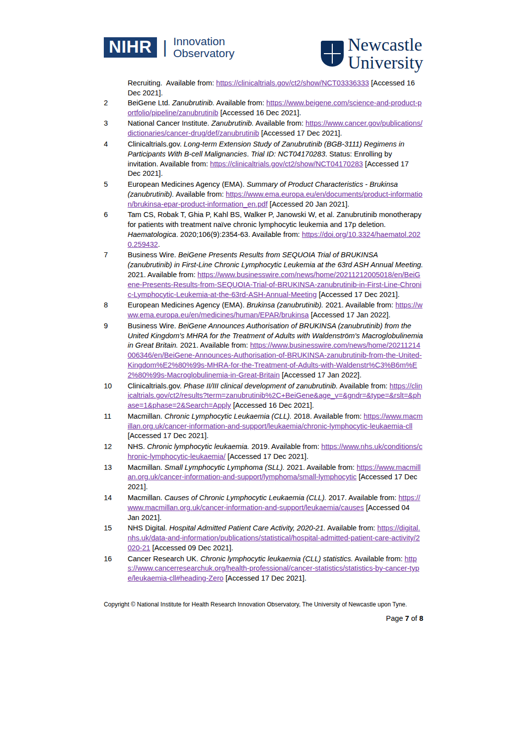NIHR | Innovation Observatory
Newcastle University
Recruiting. Available from: https://clinicaltrials.gov/ct2/show/NCT03336333 [Accessed 16 Dec 2021].
2 BeiGene Ltd. Zanubrutinib. Available from: https://www.beigene.com/science-and-product-portfolio/pipeline/zanubrutinib [Accessed 16 Dec 2021].
3 National Cancer Institute. Zanubrutinib. Available from: https://www.cancer.gov/publications/dictionaries/cancer-drug/def/zanubrutinib [Accessed 17 Dec 2021].
4 Clinicaltrials.gov. Long-term Extension Study of Zanubrutinib (BGB-3111) Regimens in Participants With B-cell Malignancies. Trial ID: NCT04170283. Status: Enrolling by invitation. Available from: https://clinicaltrials.gov/ct2/show/NCT04170283 [Accessed 17 Dec 2021].
5 European Medicines Agency (EMA). Summary of Product Characteristics - Brukinsa (zanubrutinib). Available from: https://www.ema.europa.eu/en/documents/product-information/brukinsa-epar-product-information_en.pdf [Accessed 20 Jan 2021].
6 Tam CS, Robak T, Ghia P, Kahl BS, Walker P, Janowski W, et al. Zanubrutinib monotherapy for patients with treatment naïve chronic lymphocytic leukemia and 17p deletion. Haematologica. 2020;106(9):2354-63. Available from: https://doi.org/10.3324/haematol.2020.259432.
7 Business Wire. BeiGene Presents Results from SEQUOIA Trial of BRUKINSA (zanubrutinib) in First-Line Chronic Lymphocytic Leukemia at the 63rd ASH Annual Meeting. 2021. Available from: https://www.businesswire.com/news/home/20211212005018/en/BeiGene-Presents-Results-from-SEQUOIA-Trial-of-BRUKINSA-zanubrutinib-in-First-Line-Chronic-Lymphocytic-Leukemia-at-the-63rd-ASH-Annual-Meeting [Accessed 17 Dec 2021].
8 European Medicines Agency (EMA). Brukinsa (zanubrutinib). 2021. Available from: https://www.ema.europa.eu/en/medicines/human/EPAR/brukinsa [Accessed 17 Jan 2022].
9 Business Wire. BeiGene Announces Authorisation of BRUKINSA (zanubrutinib) from the United Kingdom's MHRA for the Treatment of Adults with Waldenström's Macroglobulinemia in Great Britain. 2021. Available from: https://www.businesswire.com/news/home/20211214006346/en/BeiGene-Announces-Authorisation-of-BRUKINSA-zanubrutinib-from-the-United-Kingdom%E2%80%99s-MHRA-for-the-Treatment-of-Adults-with-Waldenstr%C3%B6m%E2%80%99s-Macroglobulinemia-in-Great-Britain [Accessed 17 Jan 2022].
10 Clinicaltrials.gov. Phase II/III clinical development of zanubrutinib. Available from: https://clinicaltrials.gov/ct2/results?term=zanubrutinib%2C+BeiGene&age_v=&gndr=&type=&rslt=&phase=1&phase=2&Search=Apply [Accessed 16 Dec 2021].
11 Macmillan. Chronic Lymphocytic Leukaemia (CLL). 2018. Available from: https://www.macmillan.org.uk/cancer-information-and-support/leukaemia/chronic-lymphocytic-leukaemia-cll [Accessed 17 Dec 2021].
12 NHS. Chronic lymphocytic leukaemia. 2019. Available from: https://www.nhs.uk/conditions/chronic-lymphocytic-leukaemia/ [Accessed 17 Dec 2021].
13 Macmillan. Small Lymphocytic Lymphoma (SLL). 2021. Available from: https://www.macmillan.org.uk/cancer-information-and-support/lymphoma/small-lymphocytic [Accessed 17 Dec 2021].
14 Macmillan. Causes of Chronic Lymphocytic Leukaemia (CLL). 2017. Available from: https://www.macmillan.org.uk/cancer-information-and-support/leukaemia/causes [Accessed 04 Jan 2021].
15 NHS Digital. Hospital Admitted Patient Care Activity, 2020-21. Available from: https://digital.nhs.uk/data-and-information/publications/statistical/hospital-admitted-patient-care-activity/2020-21 [Accessed 09 Dec 2021].
16 Cancer Research UK. Chronic lymphocytic leukaemia (CLL) statistics. Available from: https://www.cancerresearchuk.org/health-professional/cancer-statistics/statistics-by-cancer-type/leukaemia-cll#heading-Zero [Accessed 17 Dec 2021].
Copyright © National Institute for Health Research Innovation Observatory, The University of Newcastle upon Tyne.
Page 7 of 8